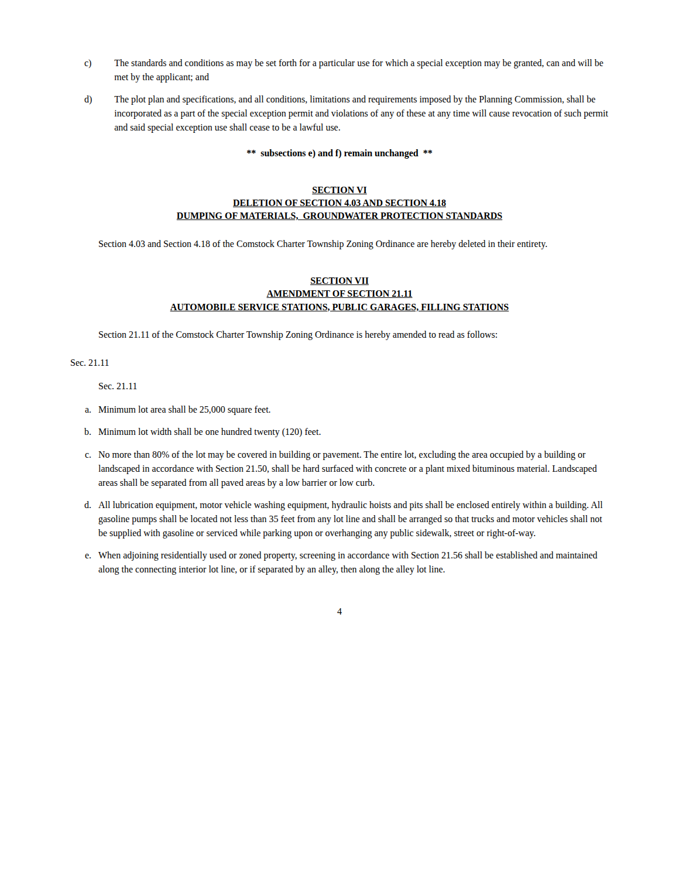c) The standards and conditions as may be set forth for a particular use for which a special exception may be granted, can and will be met by the applicant; and
d) The plot plan and specifications, and all conditions, limitations and requirements imposed by the Planning Commission, shall be incorporated as a part of the special exception permit and violations of any of these at any time will cause revocation of such permit and said special exception use shall cease to be a lawful use.
** subsections e) and f) remain unchanged **
SECTION VI DELETION OF SECTION 4.03 AND SECTION 4.18 DUMPING OF MATERIALS, GROUNDWATER PROTECTION STANDARDS
Section 4.03 and Section 4.18 of the Comstock Charter Township Zoning Ordinance are hereby deleted in their entirety.
SECTION VII AMENDMENT OF SECTION 21.11 AUTOMOBILE SERVICE STATIONS, PUBLIC GARAGES, FILLING STATIONS
Section 21.11 of the Comstock Charter Township Zoning Ordinance is hereby amended to read as follows:
Sec. 21.11
Sec. 21.11
Minimum lot area shall be 25,000 square feet.
Minimum lot width shall be one hundred twenty (120) feet.
No more than 80% of the lot may be covered in building or pavement. The entire lot, excluding the area occupied by a building or landscaped in accordance with Section 21.50, shall be hard surfaced with concrete or a plant mixed bituminous material. Landscaped areas shall be separated from all paved areas by a low barrier or low curb.
All lubrication equipment, motor vehicle washing equipment, hydraulic hoists and pits shall be enclosed entirely within a building. All gasoline pumps shall be located not less than 35 feet from any lot line and shall be arranged so that trucks and motor vehicles shall not be supplied with gasoline or serviced while parking upon or overhanging any public sidewalk, street or right-of-way.
When adjoining residentially used or zoned property, screening in accordance with Section 21.56 shall be established and maintained along the connecting interior lot line, or if separated by an alley, then along the alley lot line.
4